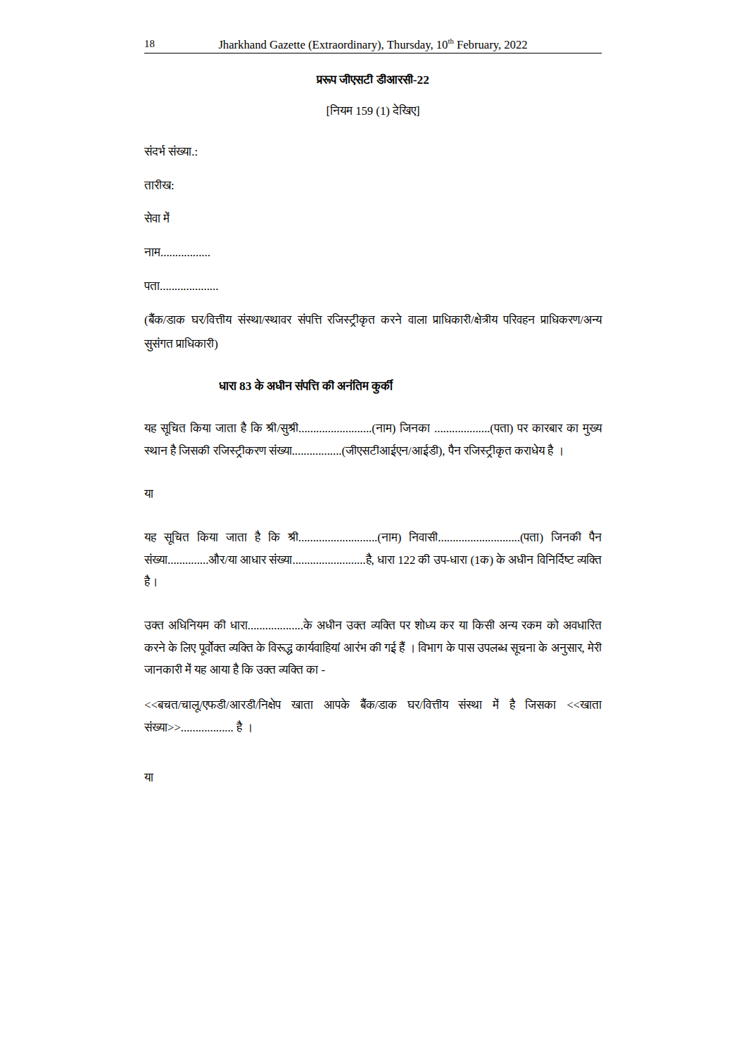18
Jharkhand Gazette (Extraordinary), Thursday, 10th February, 2022
प्ररूप जीएसटी डीआरसी-22
[नियम 159 (1) देखिए]
संदर्भ संख्या.:
तारीख:
सेवा में
नाम.................
पता....................
(बैंक/डाक घर/वित्तीय संस्था/स्थावर संपत्ति रजिस्ट्रीकृत करने वाला प्राधिकारी/क्षेत्रीय परिवहन प्राधिकरण/अन्य सुसंगत प्राधिकारी)
धारा 83 के अधीन संपत्ति की अनंतिम कुर्की
यह सूचित किया जाता है कि श्री/सुश्री.........................(नाम) जिनका ...................(पता) पर कारबार का मुख्य स्थान है जिसकी रजिस्ट्रीकरण संख्या.................(जीएसटीआईएन/आईडी), पैन रजिस्ट्रीकृत कराधेय है ।
या
यह सूचित किया जाता है कि श्री...........................(नाम) निवासी............................(पता) जिनकी पैन संख्या..............और/या आधार संख्या.........................है, धारा 122 की उप-धारा (1क) के अधीन विनिर्दिष्ट व्यक्ति है।
उक्त अधिनियम की धारा...................के अधीन उक्त व्यक्ति पर शोध्य कर या किसी अन्य रकम को अवधारित करने के लिए पूर्वोक्त व्यक्ति के विरूद्ध कार्यवाहियां आरंभ की गई हैं । विभाग के पास उपलब्ध सूचना के अनुसार, मेरी जानकारी में यह आया है कि उक्त व्यक्ति का -
<<बचत/चालू/एफडी/आरडी/निक्षेप खाता आपके बैंक/डाक घर/वित्तीय संस्था में है जिसका <<खाता संख्या>>.................. है ।
या